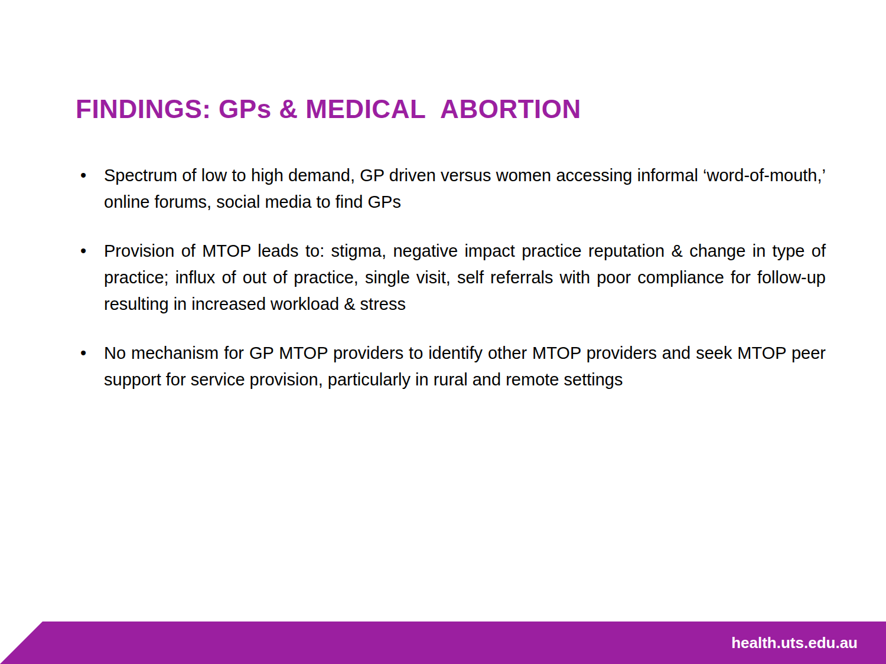FINDINGS: GPs & MEDICAL ABORTION
Spectrum of low to high demand, GP driven versus women accessing informal ‘word-of-mouth,’ online forums, social media to find GPs
Provision of MTOP leads to: stigma, negative impact practice reputation & change in type of practice; influx of out of practice, single visit, self referrals with poor compliance for follow-up resulting in increased workload & stress
No mechanism for GP MTOP providers to identify other MTOP providers and seek MTOP peer support for service provision, particularly in rural and remote settings
health.uts.edu.au